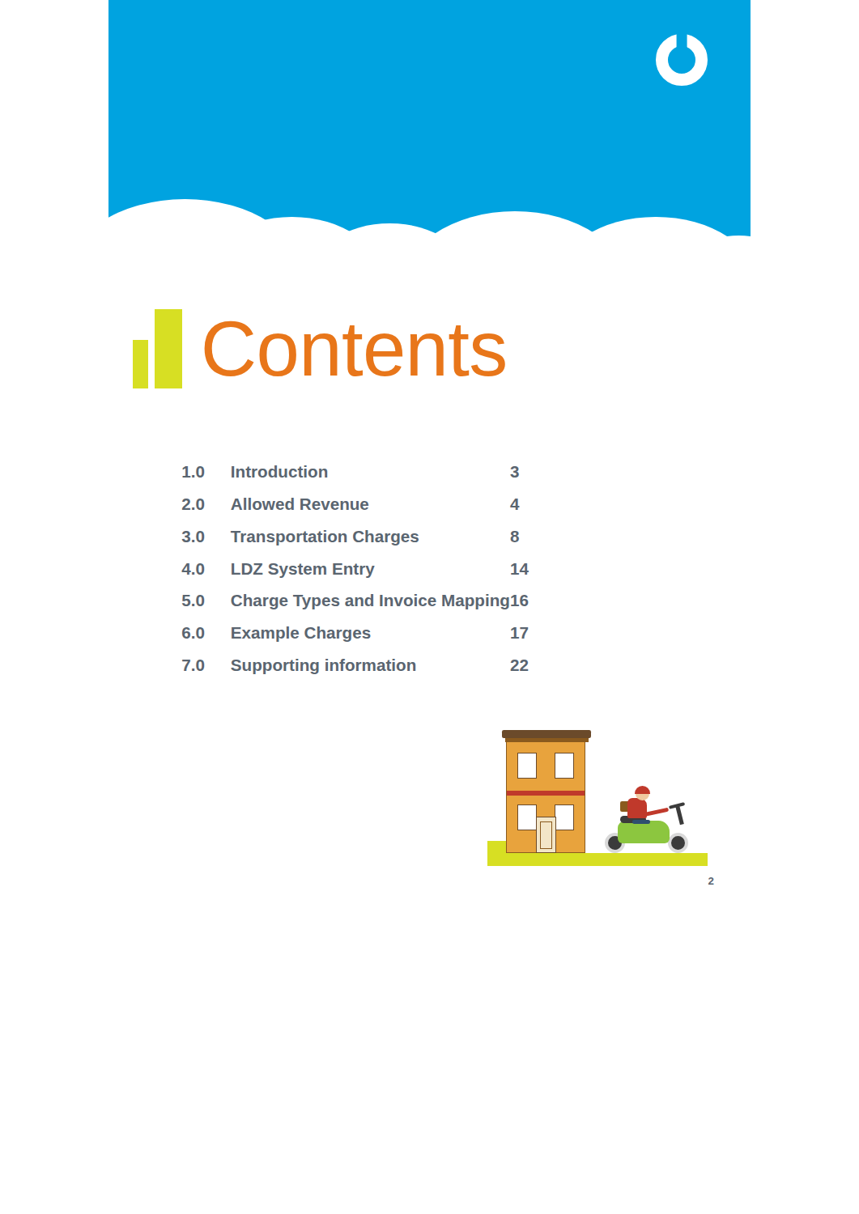Contents
| 1.0 | Introduction | 3 |
| 2.0 | Allowed Revenue | 4 |
| 3.0 | Transportation Charges | 8 |
| 4.0 | LDZ System Entry | 14 |
| 5.0 | Charge Types and Invoice Mapping | 16 |
| 6.0 | Example Charges | 17 |
| 7.0 | Supporting information | 22 |
2